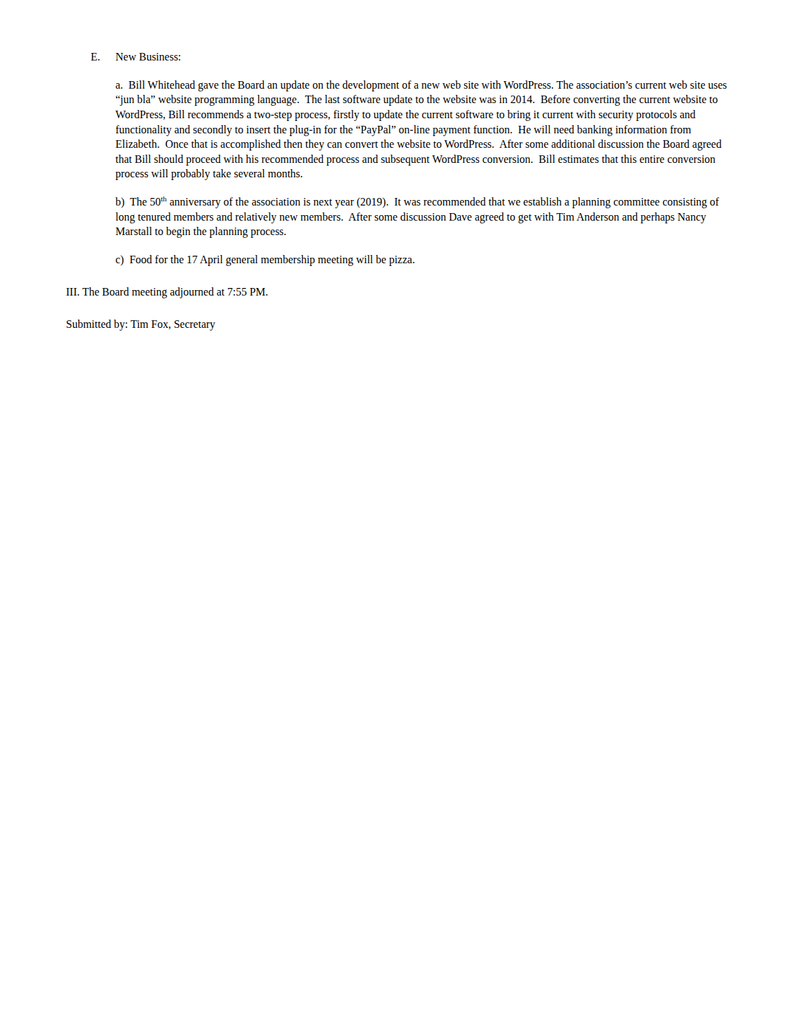E. New Business:
a. Bill Whitehead gave the Board an update on the development of a new web site with WordPress. The association’s current web site uses “jun bla” website programming language. The last software update to the website was in 2014. Before converting the current website to WordPress, Bill recommends a two-step process, firstly to update the current software to bring it current with security protocols and functionality and secondly to insert the plug-in for the “PayPal” on-line payment function. He will need banking information from Elizabeth. Once that is accomplished then they can convert the website to WordPress. After some additional discussion the Board agreed that Bill should proceed with his recommended process and subsequent WordPress conversion. Bill estimates that this entire conversion process will probably take several months.
b) The 50th anniversary of the association is next year (2019). It was recommended that we establish a planning committee consisting of long tenured members and relatively new members. After some discussion Dave agreed to get with Tim Anderson and perhaps Nancy Marstall to begin the planning process.
c) Food for the 17 April general membership meeting will be pizza.
III. The Board meeting adjourned at 7:55 PM.
Submitted by: Tim Fox, Secretary